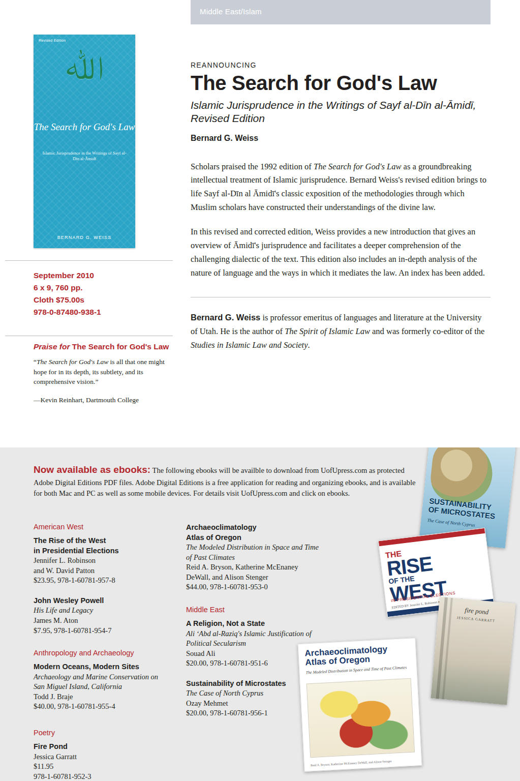Middle East/Islam
Revised Edition
ﷲ
The Search for God's Law
Islamic Jurisprudence in the Writings of Sayf al-Dīn al-Āmidī
BERNARD G. WEISS
September 2010
6 x 9, 760 pp.
Cloth $75.00s
978-0-87480-938-1
Praise for The Search for God's Law
“The Search for God's Law is all that one might hope for in its depth, its subtlety, and its comprehensive vision.”
—Kevin Reinhart, Dartmouth College
REANNOUNCING
The Search for God's Law
Islamic Jurisprudence in the Writings of Sayf al-Dīn al-Āmidī, Revised Edition
Bernard G. Weiss
Scholars praised the 1992 edition of The Search for God's Law as a groundbreaking intellectual treatment of Islamic jurisprudence. Bernard Weiss's revised edition brings to life Sayf al-Dīn al Āmidī's classic exposition of the methodologies through which Muslim scholars have constructed their understandings of the divine law.
In this revised and corrected edition, Weiss provides a new introduction that gives an overview of Āmidī's jurisprudence and facilitates a deeper comprehension of the challenging dialectic of the text. This edition also includes an in-depth analysis of the nature of language and the ways in which it mediates the law. An index has been added.
Bernard G. Weiss is professor emeritus of languages and literature at the University of Utah. He is the author of The Spirit of Islamic Law and was formerly co-editor of the Studies in Islamic Law and Society.
Now available as ebooks: The following ebooks will be availble to download from UofUpress.com as protected Adobe Digital Editions PDF files. Adobe Digital Editions is a free application for reading and organizing ebooks, and is available for both Mac and PC as well as some mobile devices. For details visit UofUpress.com and click on ebooks.
American West
The Rise of the West
in Presidential Elections
Jennifer L. Robinson
and W. David Patton
$23.95, 978-1-60781-957-8
John Wesley Powell
His Life and Legacy
James M. Aton
$7.95, 978-1-60781-954-7
Anthropology and Archaeology
Modern Oceans, Modern Sites
Archaeology and Marine Conservation on San Miguel Island, California
Todd J. Braje
$40.00, 978-1-60781-955-4
Archaeoclimatology
Atlas of Oregon
The Modeled Distribution in Space and Time of Past Climates
Reid A. Bryson, Katherine McEnaney DeWall, and Alison Stenger
$44.00, 978-1-60781-953-0
Middle East
A Religion, Not a State
Ali ‘Abd al-Raziq's Islamic Justification of Political Secularism
Souad Ali
$20.00, 978-1-60781-951-6
Sustainability of Microstates
The Case of North Cyprus
Ozay Mehmet
$20.00, 978-1-60781-956-1
Poetry
Fire Pond
Jessica Garratt
$11.95
978-1-60781-952-3
Transistor Rodeo
Jon Wilkins
$10.95
978-1-60781-958-5
SUSTAINABILITY
OF MICROSTATES
The Case of North Cyprus
THE
RISE
OF THE
WEST
IN PRESIDENTIAL ELECTIONS
EDITED BY Jennifer L. Robinson ● W. David Patton
fire pond
JESSICA GARRATT
Archaeoclimatology
Atlas of Oregon
The Modeled Distribution in Space and Time of Past Climates
Reid A. Bryson, Katherine McEnaney DeWall, and Alison Stenger